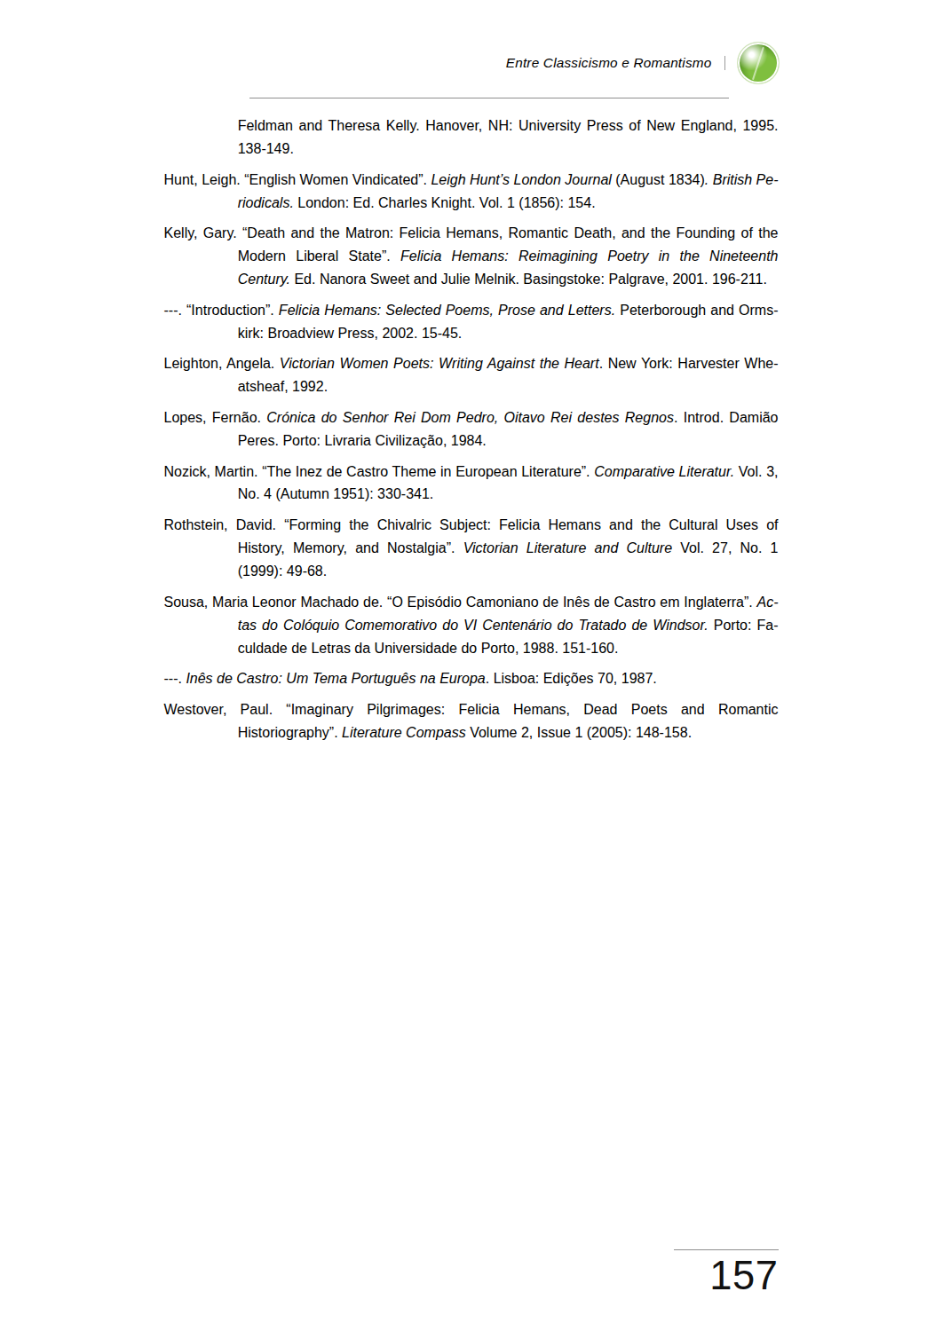Entre Classicismo e Romantismo
Feldman and Theresa Kelly. Hanover, NH: University Press of New England, 1995. 138-149.
Hunt, Leigh. “English Women Vindicated”. Leigh Hunt’s London Journal (August 1834). British Periodicals. London: Ed. Charles Knight. Vol. 1 (1856): 154.
Kelly, Gary. “Death and the Matron: Felicia Hemans, Romantic Death, and the Founding of the Modern Liberal State”. Felicia Hemans: Reimagining Poetry in the Nineteenth Century. Ed. Nanora Sweet and Julie Melnik. Basingstoke: Palgrave, 2001. 196-211.
---. “Introduction”. Felicia Hemans: Selected Poems, Prose and Letters. Peterborough and Ormskirk: Broadview Press, 2002. 15-45.
Leighton, Angela. Victorian Women Poets: Writing Against the Heart. New York: Harvester Wheatsheaf, 1992.
Lopes, Fernão. Crónica do Senhor Rei Dom Pedro, Oitavo Rei destes Regnos. Introd. Damião Peres. Porto: Livraria Civilização, 1984.
Nozick, Martin. “The Inez de Castro Theme in European Literature”. Comparative Literatur. Vol. 3, No. 4 (Autumn 1951): 330-341.
Rothstein, David. “Forming the Chivalric Subject: Felicia Hemans and the Cultural Uses of History, Memory, and Nostalgia”. Victorian Literature and Culture Vol. 27, No. 1 (1999): 49-68.
Sousa, Maria Leonor Machado de. “O Episódio Camoniano de Inês de Castro em Inglaterra”. Actas do Colóquio Comemorativo do VI Centenário do Tratado de Windsor. Porto: Faculdade de Letras da Universidade do Porto, 1988. 151-160.
---. Inês de Castro: Um Tema Português na Europa. Lisboa: Edições 70, 1987.
Westover, Paul. “Imaginary Pilgrimages: Felicia Hemans, Dead Poets and Romantic Historiography”. Literature Compass Volume 2, Issue 1 (2005): 148-158.
157